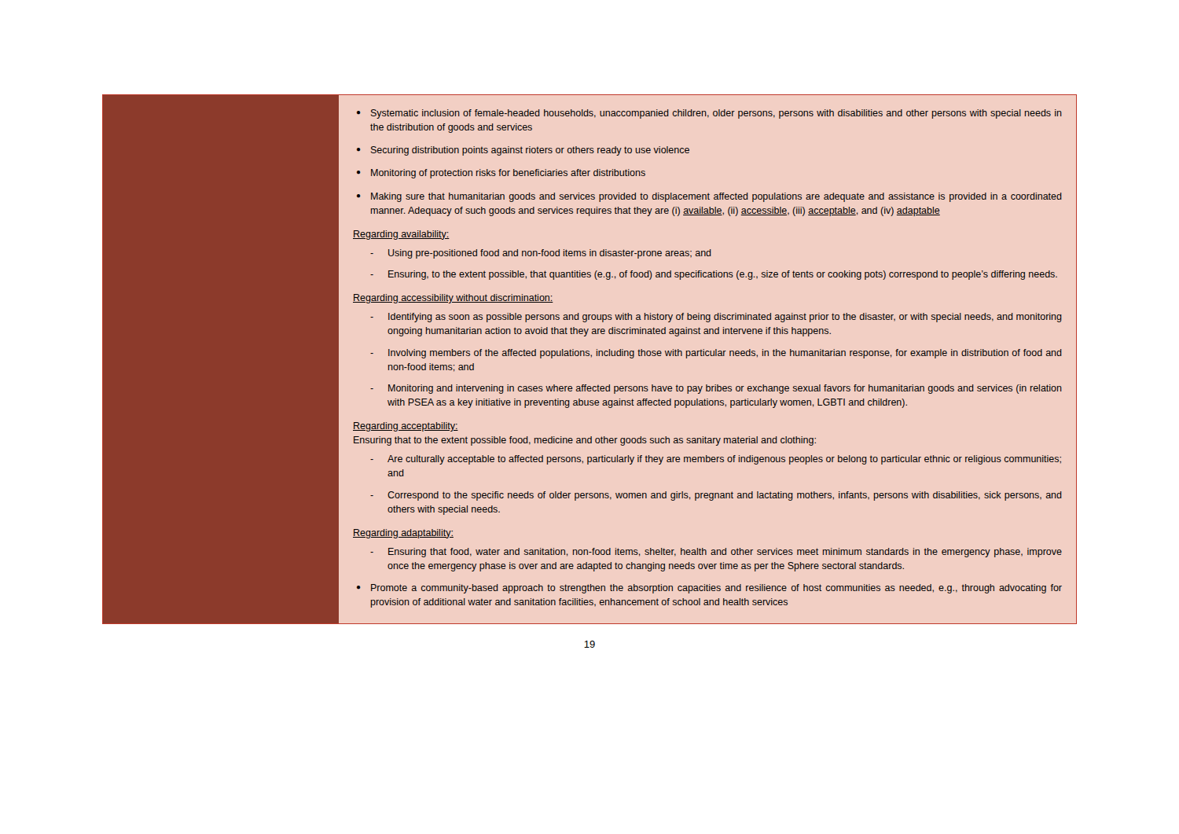Systematic inclusion of female-headed households, unaccompanied children, older persons, persons with disabilities and other persons with special needs in the distribution of goods and services
Securing distribution points against rioters or others ready to use violence
Monitoring of protection risks for beneficiaries after distributions
Making sure that humanitarian goods and services provided to displacement affected populations are adequate and assistance is provided in a coordinated manner. Adequacy of such goods and services requires that they are (i) available, (ii) accessible, (iii) acceptable, and (iv) adaptable
Regarding availability:
Using pre-positioned food and non-food items in disaster-prone areas; and
Ensuring, to the extent possible, that quantities (e.g., of food) and specifications (e.g., size of tents or cooking pots) correspond to people’s differing needs.
Regarding accessibility without discrimination:
Identifying as soon as possible persons and groups with a history of being discriminated against prior to the disaster, or with special needs, and monitoring ongoing humanitarian action to avoid that they are discriminated against and intervene if this happens.
Involving members of the affected populations, including those with particular needs, in the humanitarian response, for example in distribution of food and non-food items; and
Monitoring and intervening in cases where affected persons have to pay bribes or exchange sexual favors for humanitarian goods and services (in relation with PSEA as a key initiative in preventing abuse against affected populations, particularly women, LGBTI and children).
Regarding acceptability:
Ensuring that to the extent possible food, medicine and other goods such as sanitary material and clothing:
Are culturally acceptable to affected persons, particularly if they are members of indigenous peoples or belong to particular ethnic or religious communities; and
Correspond to the specific needs of older persons, women and girls, pregnant and lactating mothers, infants, persons with disabilities, sick persons, and others with special needs.
Regarding adaptability:
Ensuring that food, water and sanitation, non-food items, shelter, health and other services meet minimum standards in the emergency phase, improve once the emergency phase is over and are adapted to changing needs over time as per the Sphere sectoral standards.
Promote a community-based approach to strengthen the absorption capacities and resilience of host communities as needed, e.g., through advocating for provision of additional water and sanitation facilities, enhancement of school and health services
19